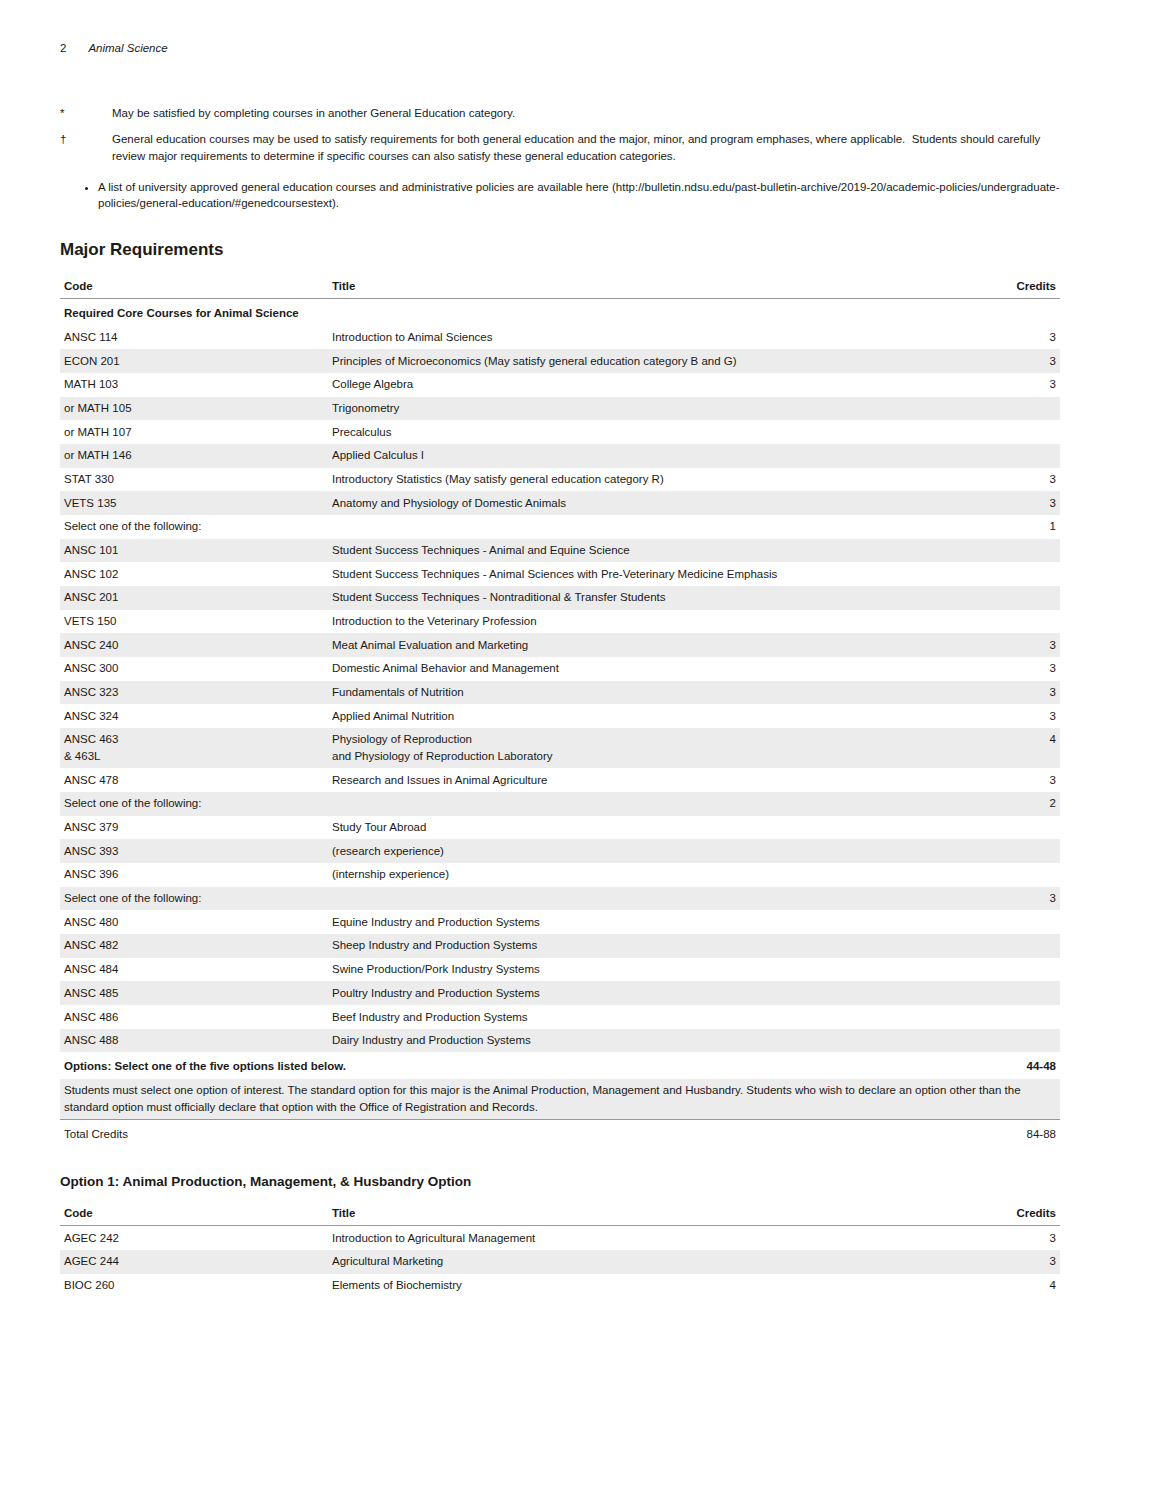2 Animal Science
*
May be satisfied by completing courses in another General Education category.
†
General education courses may be used to satisfy requirements for both general education and the major, minor, and program emphases, where applicable. Students should carefully review major requirements to determine if specific courses can also satisfy these general education categories.
A list of university approved general education courses and administrative policies are available here (http://bulletin.ndsu.edu/past-bulletin-archive/2019-20/academic-policies/undergraduate-policies/general-education/#genedcoursestext).
Major Requirements
| Code | Title | Credits |
| --- | --- | --- |
| Required Core Courses for Animal Science |
| ANSC 114 | Introduction to Animal Sciences | 3 |
| ECON 201 | Principles of Microeconomics (May satisfy general education category B and G) | 3 |
| MATH 103 | College Algebra | 3 |
| or MATH 105 | Trigonometry | |
| or MATH 107 | Precalculus | |
| or MATH 146 | Applied Calculus I | |
| STAT 330 | Introductory Statistics (May satisfy general education category R) | 3 |
| VETS 135 | Anatomy and Physiology of Domestic Animals | 3 |
| Select one of the following: | 1 |
| ANSC 101 | Student Success Techniques - Animal and Equine Science | |
| ANSC 102 | Student Success Techniques - Animal Sciences with Pre-Veterinary Medicine Emphasis | |
| ANSC 201 | Student Success Techniques - Nontraditional & Transfer Students | |
| VETS 150 | Introduction to the Veterinary Profession | |
| ANSC 240 | Meat Animal Evaluation and Marketing | 3 |
| ANSC 300 | Domestic Animal Behavior and Management | 3 |
| ANSC 323 | Fundamentals of Nutrition | 3 |
| ANSC 324 | Applied Animal Nutrition | 3 |
| ANSC 463 & 463L | Physiology of Reproduction and Physiology of Reproduction Laboratory | 4 |
| ANSC 478 | Research and Issues in Animal Agriculture | 3 |
| Select one of the following: | 2 |
| ANSC 379 | Study Tour Abroad | |
| ANSC 393 | (research experience) | |
| ANSC 396 | (internship experience) | |
| Select one of the following: | 3 |
| ANSC 480 | Equine Industry and Production Systems | |
| ANSC 482 | Sheep Industry and Production Systems | |
| ANSC 484 | Swine Production/Pork Industry Systems | |
| ANSC 485 | Poultry Industry and Production Systems | |
| ANSC 486 | Beef Industry and Production Systems | |
| ANSC 488 | Dairy Industry and Production Systems | |
| Options: Select one of the five options listed below. | 44-48 |
| Students must select one option of interest. The standard option for this major is the Animal Production, Management and Husbandry. Students who wish to declare an option other than the standard option must officially declare that option with the Office of Registration and Records. |
| Total Credits | 84-88 |
Option 1: Animal Production, Management, & Husbandry Option
| Code | Title | Credits |
| --- | --- | --- |
| AGEC 242 | Introduction to Agricultural Management | 3 |
| AGEC 244 | Agricultural Marketing | 3 |
| BIOC 260 | Elements of Biochemistry | 4 |